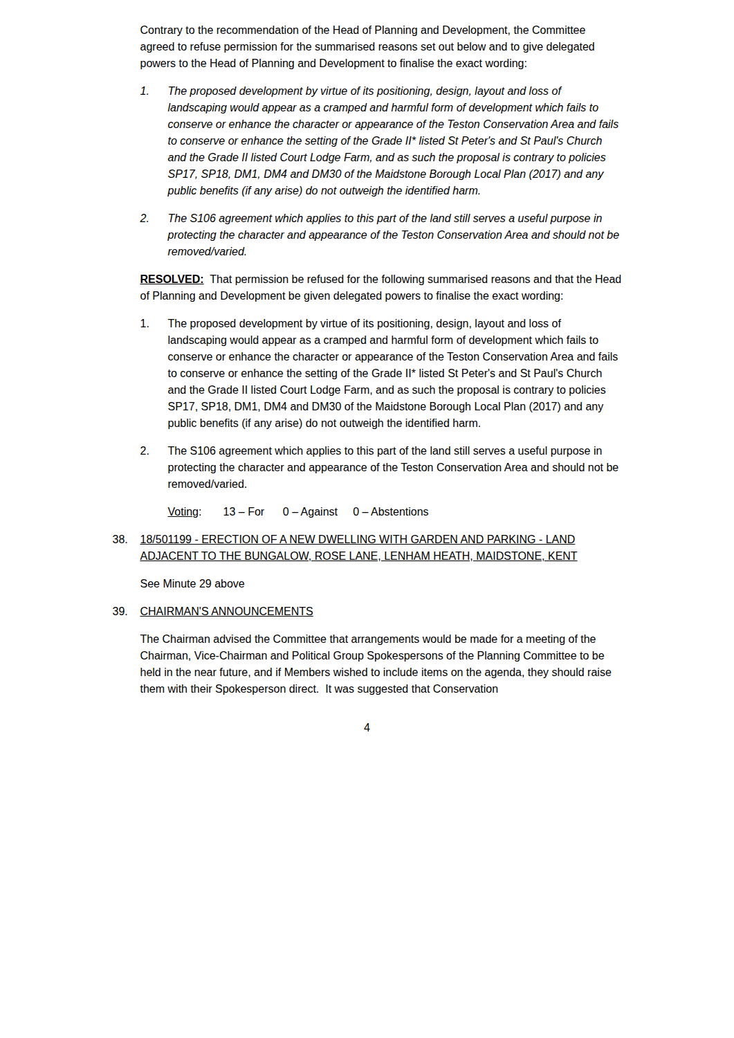Contrary to the recommendation of the Head of Planning and Development, the Committee agreed to refuse permission for the summarised reasons set out below and to give delegated powers to the Head of Planning and Development to finalise the exact wording:
1. The proposed development by virtue of its positioning, design, layout and loss of landscaping would appear as a cramped and harmful form of development which fails to conserve or enhance the character or appearance of the Teston Conservation Area and fails to conserve or enhance the setting of the Grade II* listed St Peter's and St Paul's Church and the Grade II listed Court Lodge Farm, and as such the proposal is contrary to policies SP17, SP18, DM1, DM4 and DM30 of the Maidstone Borough Local Plan (2017) and any public benefits (if any arise) do not outweigh the identified harm.
2. The S106 agreement which applies to this part of the land still serves a useful purpose in protecting the character and appearance of the Teston Conservation Area and should not be removed/varied.
RESOLVED: That permission be refused for the following summarised reasons and that the Head of Planning and Development be given delegated powers to finalise the exact wording:
1. The proposed development by virtue of its positioning, design, layout and loss of landscaping would appear as a cramped and harmful form of development which fails to conserve or enhance the character or appearance of the Teston Conservation Area and fails to conserve or enhance the setting of the Grade II* listed St Peter's and St Paul's Church and the Grade II listed Court Lodge Farm, and as such the proposal is contrary to policies SP17, SP18, DM1, DM4 and DM30 of the Maidstone Borough Local Plan (2017) and any public benefits (if any arise) do not outweigh the identified harm.
2. The S106 agreement which applies to this part of the land still serves a useful purpose in protecting the character and appearance of the Teston Conservation Area and should not be removed/varied.
Voting: 13 – For 0 – Against 0 – Abstentions
38. 18/501199 - ERECTION OF A NEW DWELLING WITH GARDEN AND PARKING - LAND ADJACENT TO THE BUNGALOW, ROSE LANE, LENHAM HEATH, MAIDSTONE, KENT
See Minute 29 above
39. CHAIRMAN'S ANNOUNCEMENTS
The Chairman advised the Committee that arrangements would be made for a meeting of the Chairman, Vice-Chairman and Political Group Spokespersons of the Planning Committee to be held in the near future, and if Members wished to include items on the agenda, they should raise them with their Spokesperson direct. It was suggested that Conservation
4